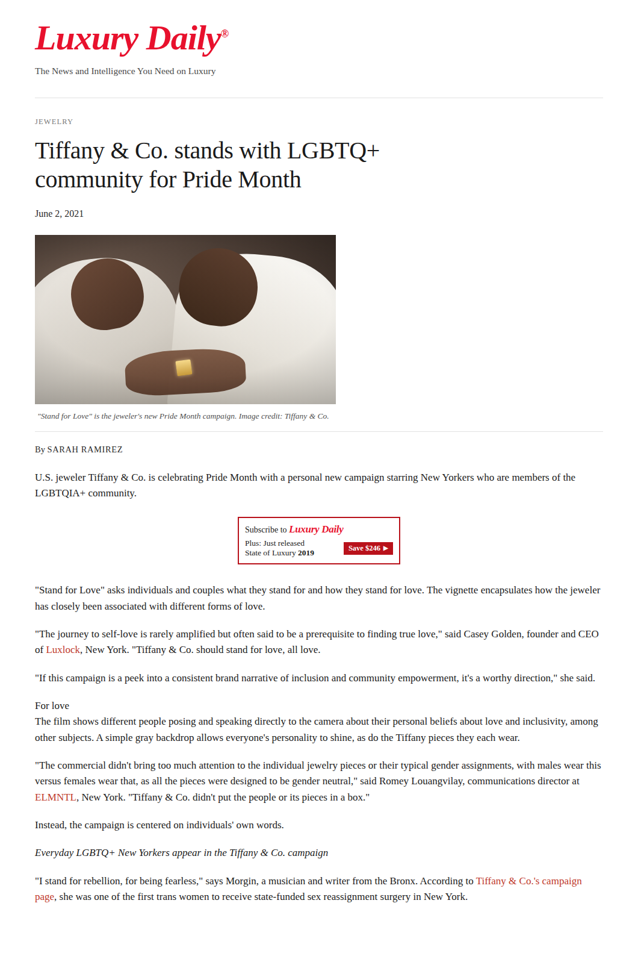Luxury Daily®
The News and Intelligence You Need on Luxury
JEWELRY
Tiffany & Co. stands with LGBTQ+ community for Pride Month
June 2, 2021
"Stand for Love" is the jeweler's new Pride Month campaign. Image credit: Tiffany & Co.
By SARAH RAMIREZ
U.S. jeweler Tiffany & Co. is celebrating Pride Month with a personal new campaign starring New Yorkers who are members of the LGBTQIA+ community.
Subscribe to Luxury Daily
Plus: Just released
State of Luxury 2019
Save $246 ▶
"Stand for Love" asks individuals and couples what they stand for and how they stand for love. The vignette encapsulates how the jeweler has closely been associated with different forms of love.
"The journey to self-love is rarely amplified but often said to be a prerequisite to finding true love," said Casey Golden, founder and CEO of Luxlock, New York. "Tiffany & Co. should stand for love, all love.
"If this campaign is a peek into a consistent brand narrative of inclusion and community empowerment, it's a worthy direction," she said.
For love
The film shows different people posing and speaking directly to the camera about their personal beliefs about love and inclusivity, among other subjects. A simple gray backdrop allows everyone's personality to shine, as do the Tiffany pieces they each wear.
"The commercial didn't bring too much attention to the individual jewelry pieces or their typical gender assignments, with males wear this versus females wear that, as all the pieces were designed to be gender neutral," said Romey Louangvilay, communications director at ELMNTL, New York. "Tiffany & Co. didn't put the people or its pieces in a box."
Instead, the campaign is centered on individuals' own words.
Everyday LGBTQ+ New Yorkers appear in the Tiffany & Co. campaign
"I stand for rebellion, for being fearless," says Morgin, a musician and writer from the Bronx. According to Tiffany & Co.'s campaign page, she was one of the first trans women to receive state-funded sex reassignment surgery in New York.